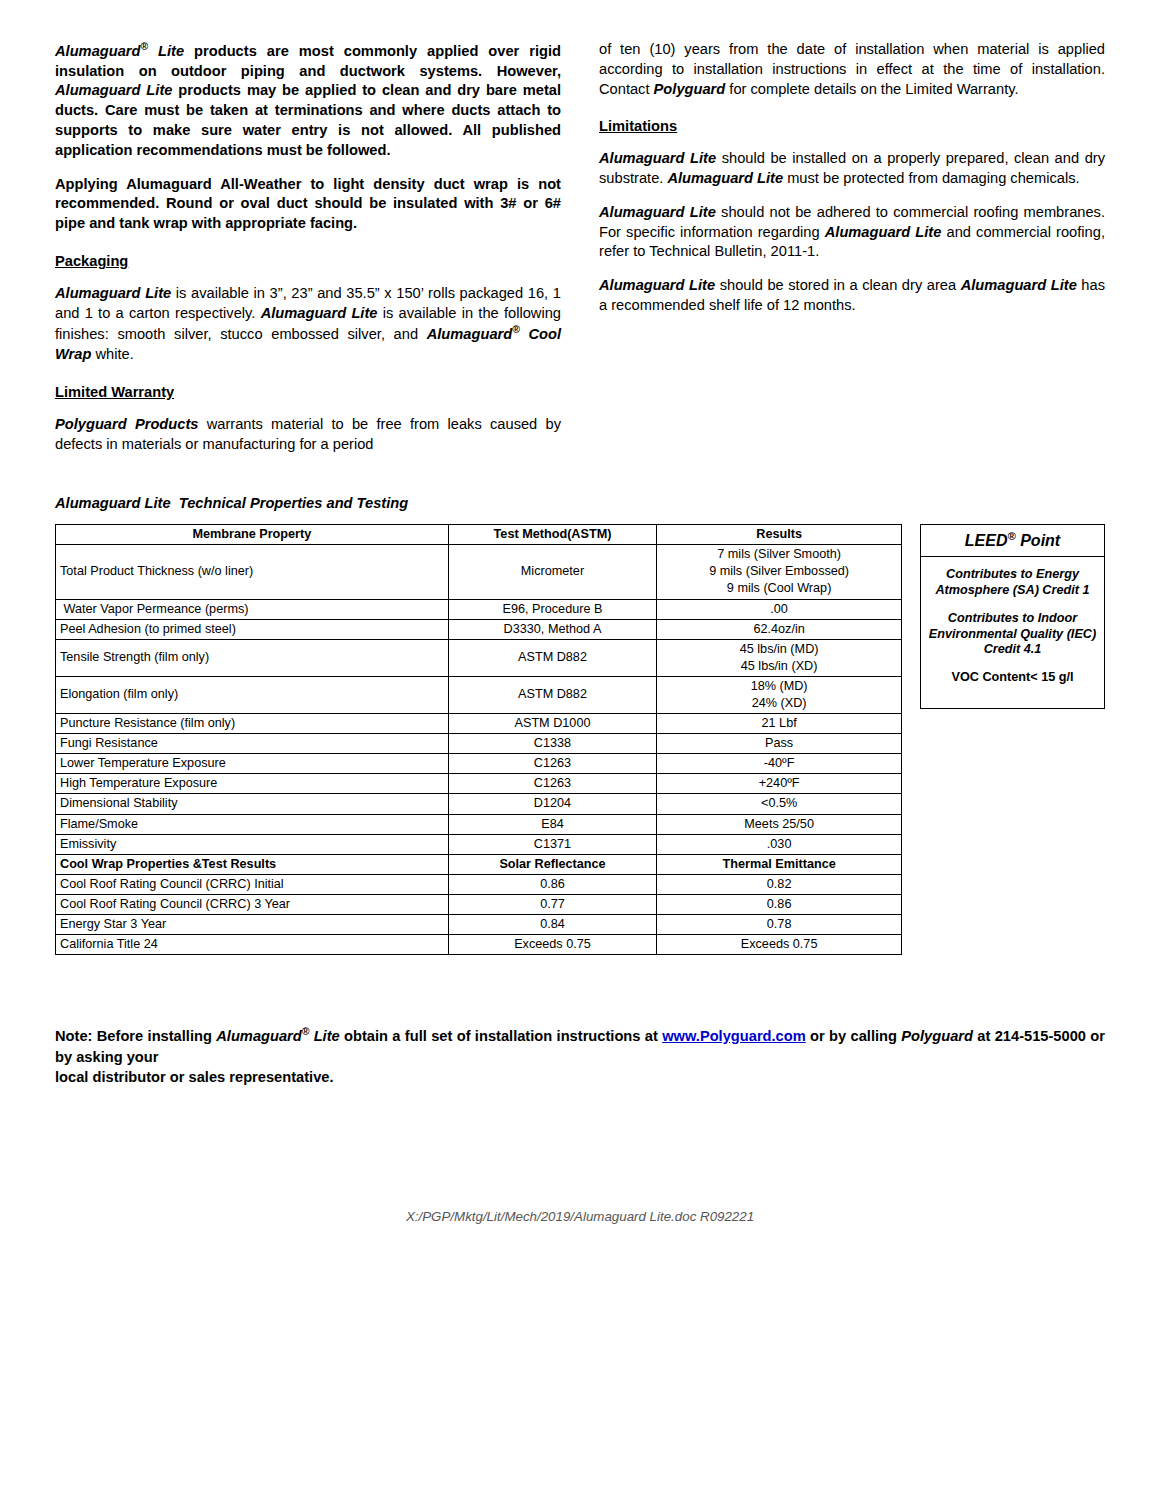Alumaguard® Lite products are most commonly applied over rigid insulation on outdoor piping and ductwork systems. However, Alumaguard Lite products may be applied to clean and dry bare metal ducts. Care must be taken at terminations and where ducts attach to supports to make sure water entry is not allowed. All published application recommendations must be followed.
Applying Alumaguard All-Weather to light density duct wrap is not recommended. Round or oval duct should be insulated with 3# or 6# pipe and tank wrap with appropriate facing.
Packaging
Alumaguard Lite is available in 3”, 23” and 35.5” x 150’ rolls packaged 16, 1 and 1 to a carton respectively. Alumaguard Lite is available in the following finishes: smooth silver, stucco embossed silver, and Alumaguard® Cool Wrap white.
Limited Warranty
Polyguard Products warrants material to be free from leaks caused by defects in materials or manufacturing for a period
of ten (10) years from the date of installation when material is applied according to installation instructions in effect at the time of installation. Contact Polyguard for complete details on the Limited Warranty.
Limitations
Alumaguard Lite should be installed on a properly prepared, clean and dry substrate. Alumaguard Lite must be protected from damaging chemicals.
Alumaguard Lite should not be adhered to commercial roofing membranes. For specific information regarding Alumaguard Lite and commercial roofing, refer to Technical Bulletin, 2011-1.
Alumaguard Lite should be stored in a clean dry area Alumaguard Lite has a recommended shelf life of 12 months.
Alumaguard Lite Technical Properties and Testing
| Membrane Property | Test Method(ASTM) | Results |
| --- | --- | --- |
| Total Product Thickness (w/o liner) | Micrometer | 7 mils (Silver Smooth) 9 mils (Silver Embossed) 9 mils (Cool Wrap) |
| Water Vapor Permeance (perms) | E96, Procedure B | .00 |
| Peel Adhesion (to primed steel) | D3330, Method A | 62.4oz/in |
| Tensile Strength (film only) | ASTM D882 | 45 lbs/in (MD) 45 lbs/in (XD) |
| Elongation (film only) | ASTM D882 | 18% (MD) 24% (XD) |
| Puncture Resistance (film only) | ASTM D1000 | 21 Lbf |
| Fungi Resistance | C1338 | Pass |
| Lower Temperature Exposure | C1263 | -40ºF |
| High Temperature Exposure | C1263 | +240ºF |
| Dimensional Stability | D1204 | <0.5% |
| Flame/Smoke | E84 | Meets 25/50 |
| Emissivity | C1371 | .030 |
| Cool Wrap Properties &Test Results | Solar Reflectance | Thermal Emittance |
| Cool Roof Rating Council (CRRC) Initial | 0.86 | 0.82 |
| Cool Roof Rating Council (CRRC) 3 Year | 0.77 | 0.86 |
| Energy Star 3 Year | 0.84 | 0.78 |
| California Title 24 | Exceeds 0.75 | Exceeds 0.75 |
LEED® Point
Contributes to Energy Atmosphere (SA) Credit 1
Contributes to Indoor Environmental Quality (IEC) Credit 4.1
VOC Content< 15 g/l
Note: Before installing Alumaguard® Lite obtain a full set of installation instructions at www.Polyguard.com or by calling Polyguard at 214-515-5000 or by asking your
local distributor or sales representative.
X:/PGP/Mktg/Lit/Mech/2019/Alumaguard Lite.doc R092221